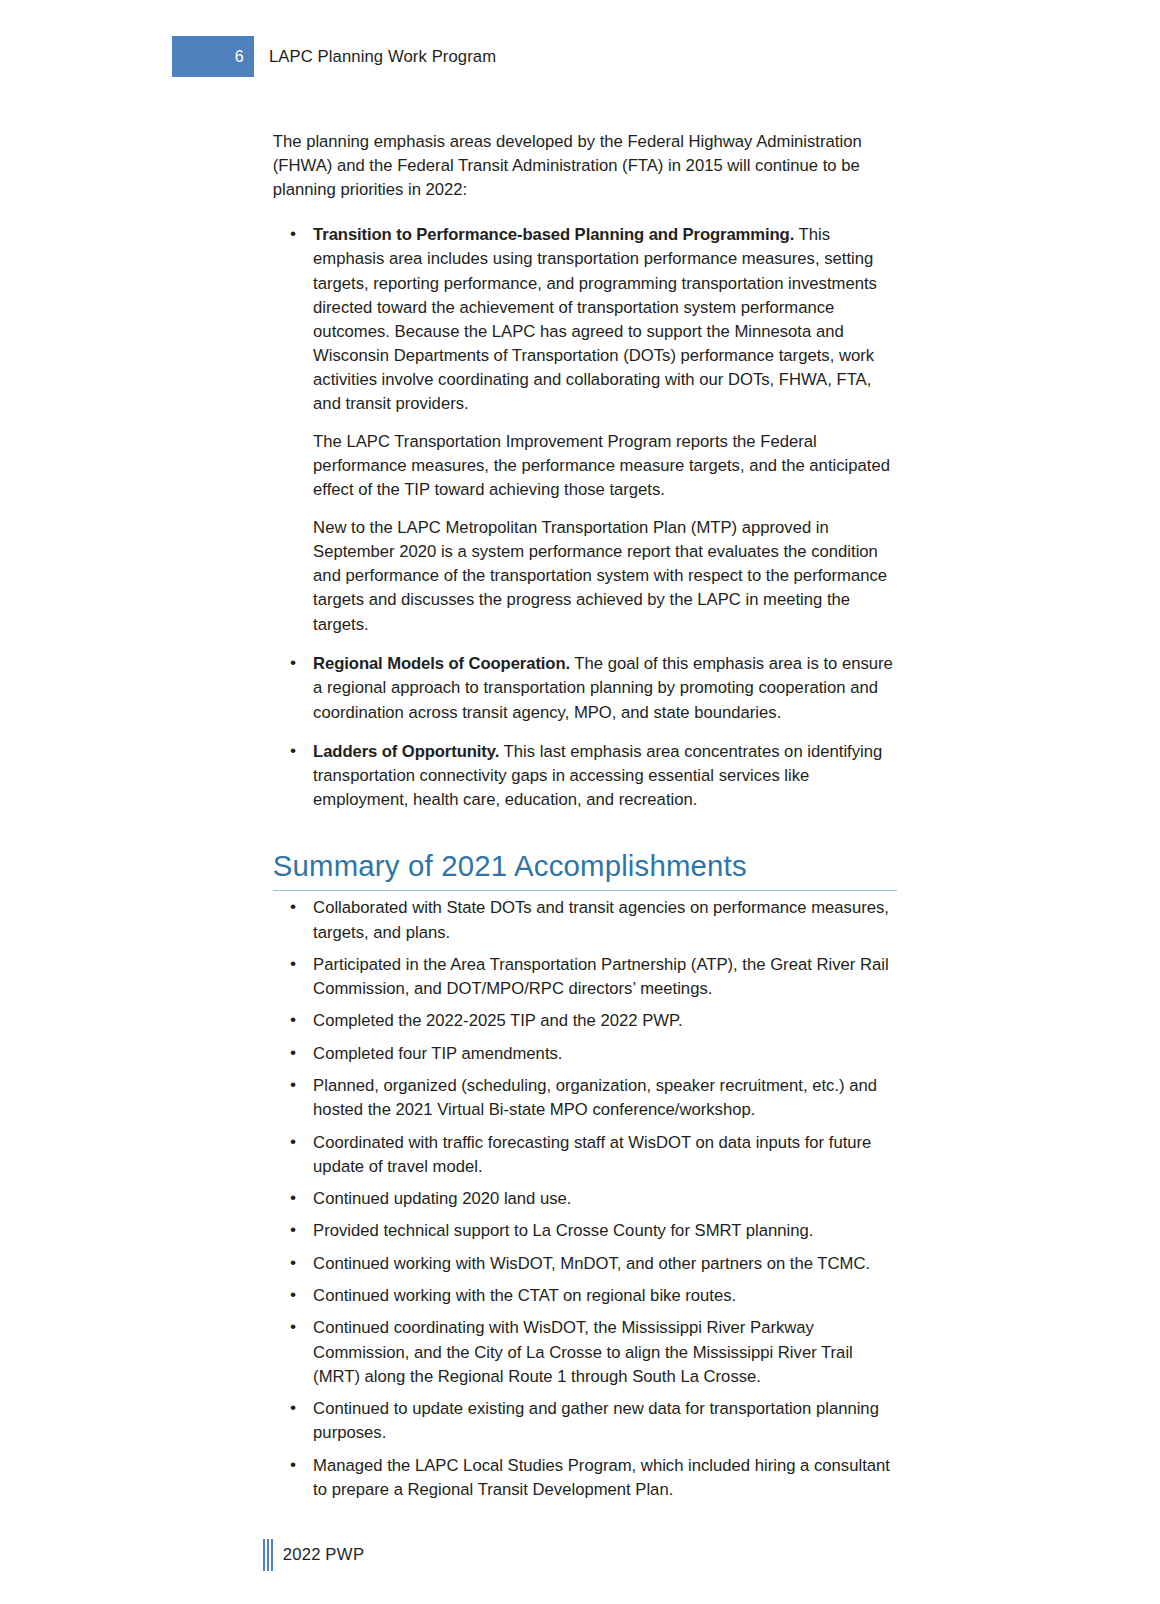6
LAPC Planning Work Program
The planning emphasis areas developed by the Federal Highway Administration (FHWA) and the Federal Transit Administration (FTA) in 2015 will continue to be planning priorities in 2022:
Transition to Performance-based Planning and Programming. This emphasis area includes using transportation performance measures, setting targets, reporting performance, and programming transportation investments directed toward the achievement of transportation system performance outcomes. Because the LAPC has agreed to support the Minnesota and Wisconsin Departments of Transportation (DOTs) performance targets, work activities involve coordinating and collaborating with our DOTs, FHWA, FTA, and transit providers.
The LAPC Transportation Improvement Program reports the Federal performance measures, the performance measure targets, and the anticipated effect of the TIP toward achieving those targets.
New to the LAPC Metropolitan Transportation Plan (MTP) approved in September 2020 is a system performance report that evaluates the condition and performance of the transportation system with respect to the performance targets and discusses the progress achieved by the LAPC in meeting the targets.
Regional Models of Cooperation. The goal of this emphasis area is to ensure a regional approach to transportation planning by promoting cooperation and coordination across transit agency, MPO, and state boundaries.
Ladders of Opportunity. This last emphasis area concentrates on identifying transportation connectivity gaps in accessing essential services like employment, health care, education, and recreation.
Summary of 2021 Accomplishments
Collaborated with State DOTs and transit agencies on performance measures, targets, and plans.
Participated in the Area Transportation Partnership (ATP), the Great River Rail Commission, and DOT/MPO/RPC directors’ meetings.
Completed the 2022-2025 TIP and the 2022 PWP.
Completed four TIP amendments.
Planned, organized (scheduling, organization, speaker recruitment, etc.) and hosted the 2021 Virtual Bi-state MPO conference/workshop.
Coordinated with traffic forecasting staff at WisDOT on data inputs for future update of travel model.
Continued updating 2020 land use.
Provided technical support to La Crosse County for SMRT planning.
Continued working with WisDOT, MnDOT, and other partners on the TCMC.
Continued working with the CTAT on regional bike routes.
Continued coordinating with WisDOT, the Mississippi River Parkway Commission, and the City of La Crosse to align the Mississippi River Trail (MRT) along the Regional Route 1 through South La Crosse.
Continued to update existing and gather new data for transportation planning purposes.
Managed the LAPC Local Studies Program, which included hiring a consultant to prepare a Regional Transit Development Plan.
2022 PWP